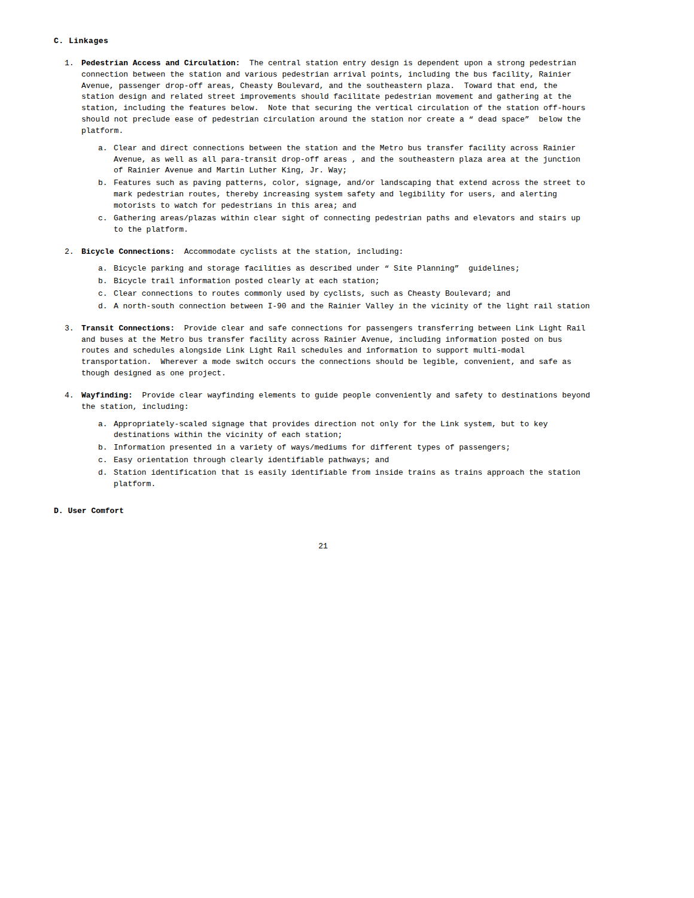C. Linkages
Pedestrian Access and Circulation: The central station entry design is dependent upon a strong pedestrian connection between the station and various pedestrian arrival points, including the bus facility, Rainier Avenue, passenger drop-off areas, Cheasty Boulevard, and the southeastern plaza. Toward that end, the station design and related street improvements should facilitate pedestrian movement and gathering at the station, including the features below. Note that securing the vertical circulation of the station off-hours should not preclude ease of pedestrian circulation around the station nor create a “ dead space” below the platform.
Clear and direct connections between the station and the Metro bus transfer facility across Rainier Avenue, as well as all para-transit drop-off areas , and the southeastern plaza area at the junction of Rainier Avenue and Martin Luther King, Jr. Way;
Features such as paving patterns, color, signage, and/or landscaping that extend across the street to mark pedestrian routes, thereby increasing system safety and legibility for users, and alerting motorists to watch for pedestrians in this area; and
Gathering areas/plazas within clear sight of connecting pedestrian paths and elevators and stairs up to the platform.
Bicycle Connections: Accommodate cyclists at the station, including:
Bicycle parking and storage facilities as described under “ Site Planning” guidelines;
Bicycle trail information posted clearly at each station;
Clear connections to routes commonly used by cyclists, such as Cheasty Boulevard; and
A north-south connection between I-90 and the Rainier Valley in the vicinity of the light rail station
Transit Connections: Provide clear and safe connections for passengers transferring between Link Light Rail and buses at the Metro bus transfer facility across Rainier Avenue, including information posted on bus routes and schedules alongside Link Light Rail schedules and information to support multi-modal transportation. Wherever a mode switch occurs the connections should be legible, convenient, and safe as though designed as one project.
Wayfinding: Provide clear wayfinding elements to guide people conveniently and safety to destinations beyond the station, including:
Appropriately-scaled signage that provides direction not only for the Link system, but to key destinations within the vicinity of each station;
Information presented in a variety of ways/mediums for different types of passengers;
Easy orientation through clearly identifiable pathways; and
Station identification that is easily identifiable from inside trains as trains approach the station platform.
D. User Comfort
21